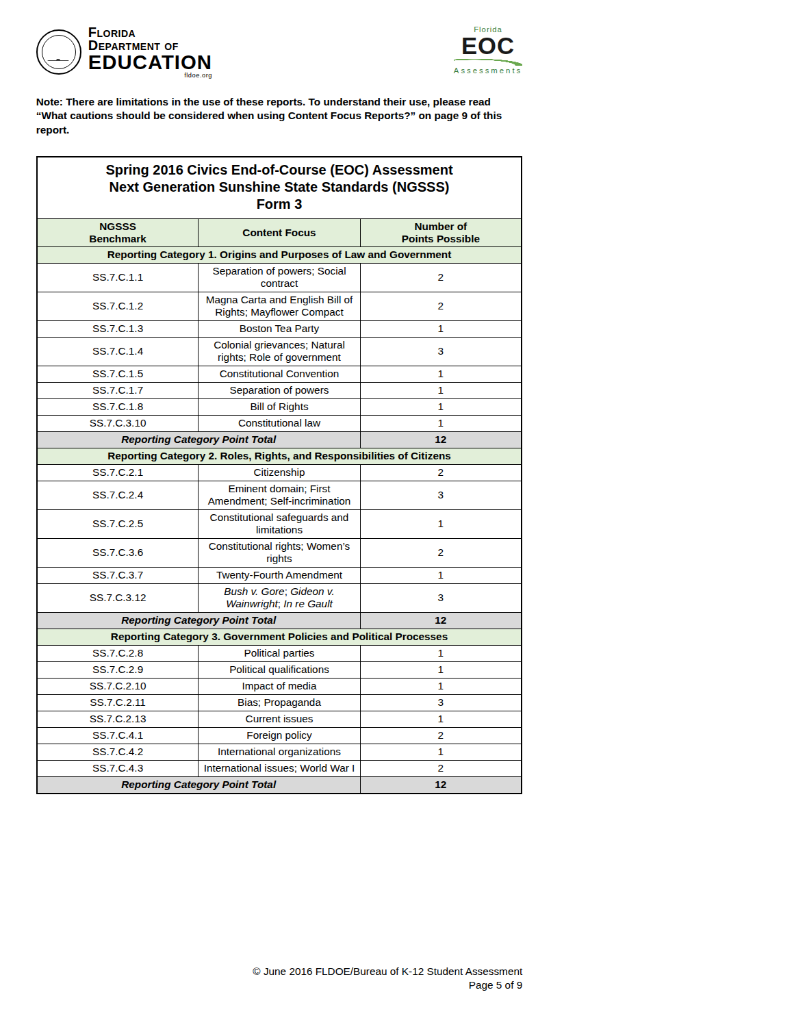Florida Department of EDUCATION fldoe.org
Florida EOC Assessments
Note: There are limitations in the use of these reports. To understand their use, please read “What cautions should be considered when using Content Focus Reports?” on page 9 of this report.
| Spring 2016 Civics End-of-Course (EOC) Assessment Next Generation Sunshine State Standards (NGSSS) Form 3 |
| NGSSS Benchmark | Content Focus | Number of Points Possible |
| Reporting Category 1. Origins and Purposes of Law and Government |
| SS.7.C.1.1 | Separation of powers; Social contract | 2 |
| SS.7.C.1.2 | Magna Carta and English Bill of Rights; Mayflower Compact | 2 |
| SS.7.C.1.3 | Boston Tea Party | 1 |
| SS.7.C.1.4 | Colonial grievances; Natural rights; Role of government | 3 |
| SS.7.C.1.5 | Constitutional Convention | 1 |
| SS.7.C.1.7 | Separation of powers | 1 |
| SS.7.C.1.8 | Bill of Rights | 1 |
| SS.7.C.3.10 | Constitutional law | 1 |
| Reporting Category Point Total | 12 |
| Reporting Category 2. Roles, Rights, and Responsibilities of Citizens |
| SS.7.C.2.1 | Citizenship | 2 |
| SS.7.C.2.4 | Eminent domain; First Amendment; Self-incrimination | 3 |
| SS.7.C.2.5 | Constitutional safeguards and limitations | 1 |
| SS.7.C.3.6 | Constitutional rights; Women’s rights | 2 |
| SS.7.C.3.7 | Twenty-Fourth Amendment | 1 |
| SS.7.C.3.12 | Bush v. Gore ; Gideon v. Wainwright ; In re Gault | 3 |
| Reporting Category Point Total | 12 |
| Reporting Category 3. Government Policies and Political Processes |
| SS.7.C.2.8 | Political parties | 1 |
| SS.7.C.2.9 | Political qualifications | 1 |
| SS.7.C.2.10 | Impact of media | 1 |
| SS.7.C.2.11 | Bias; Propaganda | 3 |
| SS.7.C.2.13 | Current issues | 1 |
| SS.7.C.4.1 | Foreign policy | 2 |
| SS.7.C.4.2 | International organizations | 1 |
| SS.7.C.4.3 | International issues; World War I | 2 |
| Reporting Category Point Total | 12 |
© June 2016 FLDOE/Bureau of K-12 Student Assessment
Page 5 of 9